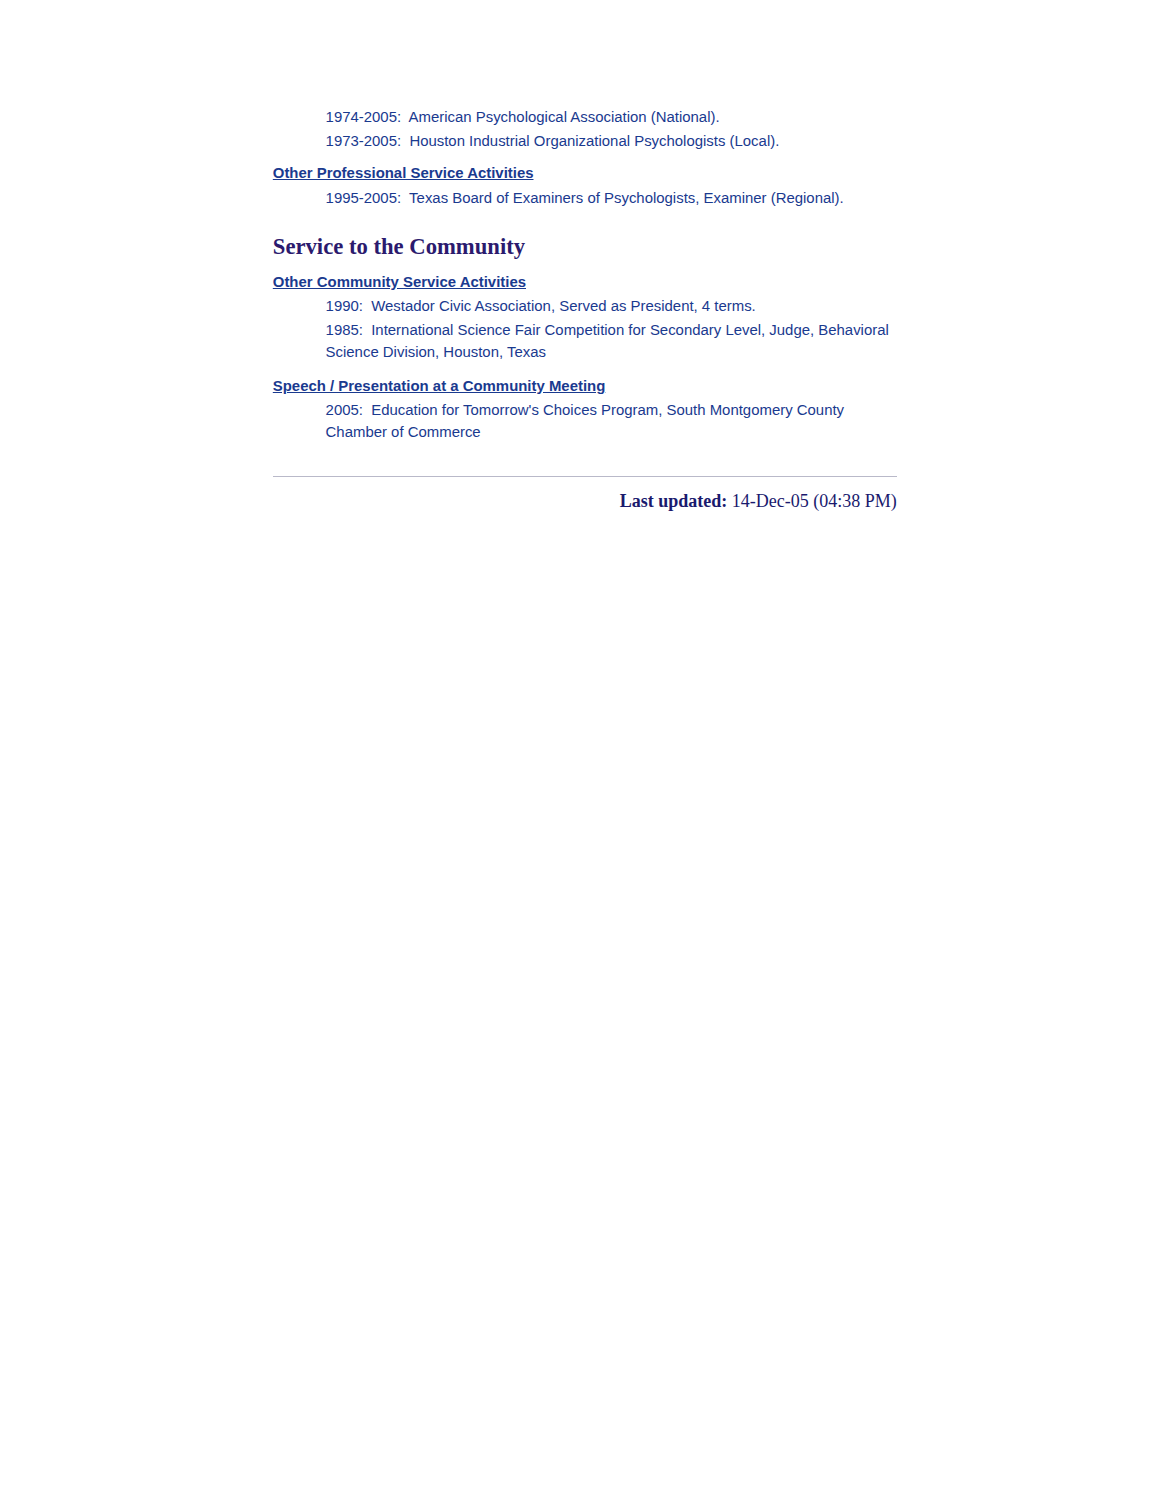1974-2005: American Psychological Association (National).
1973-2005: Houston Industrial Organizational Psychologists (Local).
Other Professional Service Activities
1995-2005: Texas Board of Examiners of Psychologists, Examiner (Regional).
Service to the Community
Other Community Service Activities
1990: Westador Civic Association, Served as President, 4 terms.
1985: International Science Fair Competition for Secondary Level, Judge, Behavioral Science Division, Houston, Texas
Speech / Presentation at a Community Meeting
2005: Education for Tomorrow's Choices Program, South Montgomery County Chamber of Commerce
Last updated: 14-Dec-05 (04:38 PM)